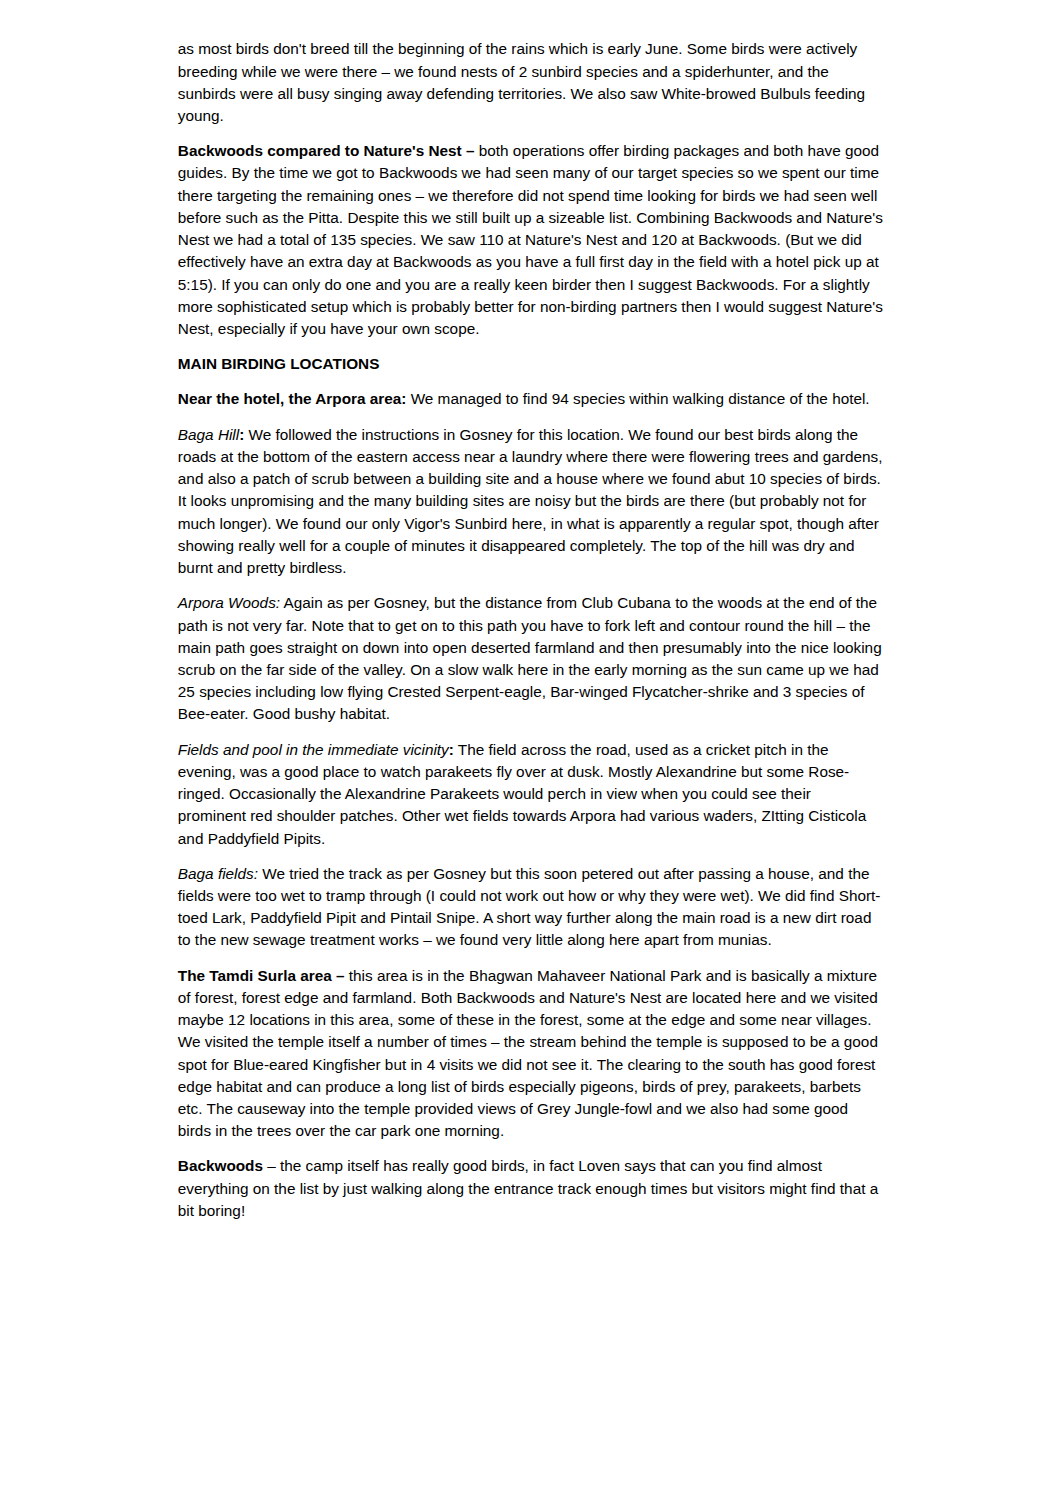as most birds don't breed till the beginning of the rains which is early June. Some birds were actively breeding while we were there – we found nests of 2 sunbird species and a spiderhunter, and the sunbirds were all busy singing away defending territories. We also saw White-browed Bulbuls feeding young.
Backwoods compared to Nature's Nest – both operations offer birding packages and both have good guides. By the time we got to Backwoods we had seen many of our target species so we spent our time there targeting the remaining ones – we therefore did not spend time looking for birds we had seen well before such as the Pitta. Despite this we still built up a sizeable list. Combining Backwoods and Nature's Nest we had a total of 135 species. We saw 110 at Nature's Nest and 120 at Backwoods. (But we did effectively have an extra day at Backwoods as you have a full first day in the field with a hotel pick up at 5:15). If you can only do one and you are a really keen birder then I suggest Backwoods. For a slightly more sophisticated setup which is probably better for non-birding partners then I would suggest Nature's Nest, especially if you have your own scope.
MAIN BIRDING LOCATIONS
Near the hotel, the Arpora area: We managed to find 94 species within walking distance of the hotel.
Baga Hill: We followed the instructions in Gosney for this location. We found our best birds along the roads at the bottom of the eastern access near a laundry where there were flowering trees and gardens, and also a patch of scrub between a building site and a house where we found abut 10 species of birds. It looks unpromising and the many building sites are noisy but the birds are there (but probably not for much longer). We found our only Vigor's Sunbird here, in what is apparently a regular spot, though after showing really well for a couple of minutes it disappeared completely. The top of the hill was dry and burnt and pretty birdless.
Arpora Woods: Again as per Gosney, but the distance from Club Cubana to the woods at the end of the path is not very far. Note that to get on to this path you have to fork left and contour round the hill – the main path goes straight on down into open deserted farmland and then presumably into the nice looking scrub on the far side of the valley. On a slow walk here in the early morning as the sun came up we had 25 species including low flying Crested Serpent-eagle, Bar-winged Flycatcher-shrike and 3 species of Bee-eater. Good bushy habitat.
Fields and pool in the immediate vicinity: The field across the road, used as a cricket pitch in the evening, was a good place to watch parakeets fly over at dusk. Mostly Alexandrine but some Rose-ringed. Occasionally the Alexandrine Parakeets would perch in view when you could see their prominent red shoulder patches. Other wet fields towards Arpora had various waders, ZItting Cisticola and Paddyfield Pipits.
Baga fields: We tried the track as per Gosney but this soon petered out after passing a house, and the fields were too wet to tramp through (I could not work out how or why they were wet). We did find Short-toed Lark, Paddyfield Pipit and Pintail Snipe. A short way further along the main road is a new dirt road to the new sewage treatment works – we found very little along here apart from munias.
The Tamdi Surla area – this area is in the Bhagwan Mahaveer National Park and is basically a mixture of forest, forest edge and farmland. Both Backwoods and Nature's Nest are located here and we visited maybe 12 locations in this area, some of these in the forest, some at the edge and some near villages. We visited the temple itself a number of times – the stream behind the temple is supposed to be a good spot for Blue-eared Kingfisher but in 4 visits we did not see it. The clearing to the south has good forest edge habitat and can produce a long list of birds especially pigeons, birds of prey, parakeets, barbets etc. The causeway into the temple provided views of Grey Jungle-fowl and we also had some good birds in the trees over the car park one morning.
Backwoods – the camp itself has really good birds, in fact Loven says that can you find almost everything on the list by just walking along the entrance track enough times but visitors might find that a bit boring!